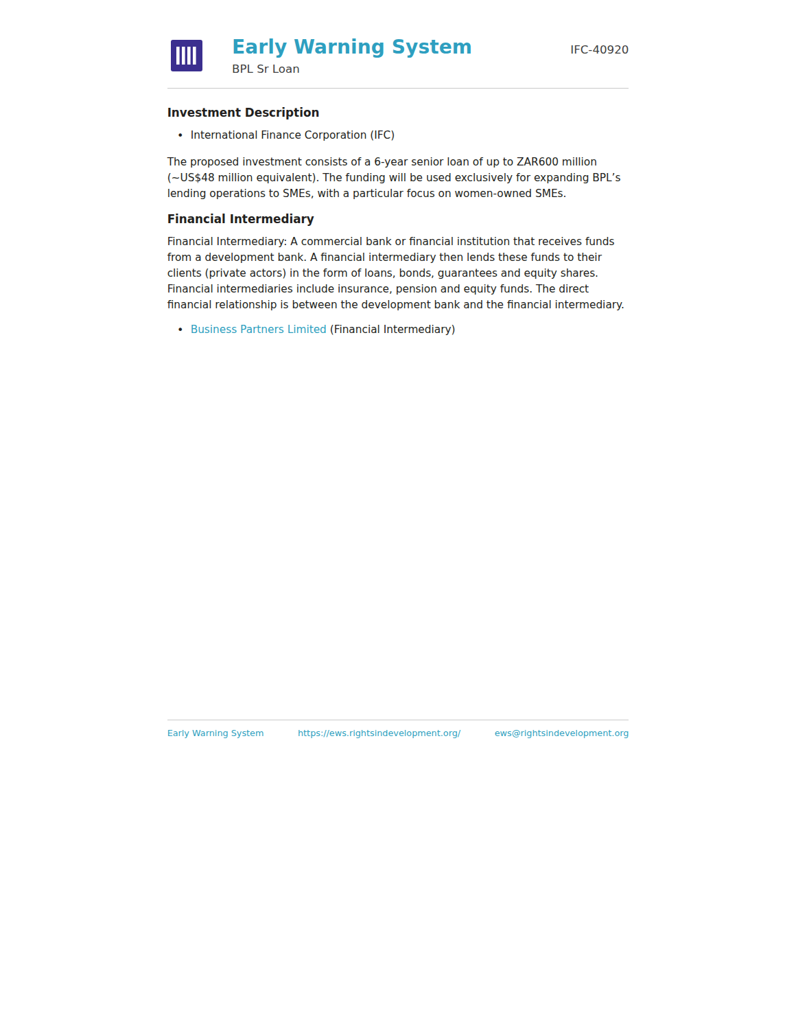Early Warning System
BPL Sr Loan
IFC-40920
Investment Description
International Finance Corporation (IFC)
The proposed investment consists of a 6-year senior loan of up to ZAR600 million (~US$48 million equivalent). The funding will be used exclusively for expanding BPL’s lending operations to SMEs, with a particular focus on women-owned SMEs.
Financial Intermediary
Financial Intermediary: A commercial bank or financial institution that receives funds from a development bank. A financial intermediary then lends these funds to their clients (private actors) in the form of loans, bonds, guarantees and equity shares. Financial intermediaries include insurance, pension and equity funds. The direct financial relationship is between the development bank and the financial intermediary.
Business Partners Limited (Financial Intermediary)
Early Warning System
https://ews.rightsindevelopment.org/
ews@rightsindevelopment.org